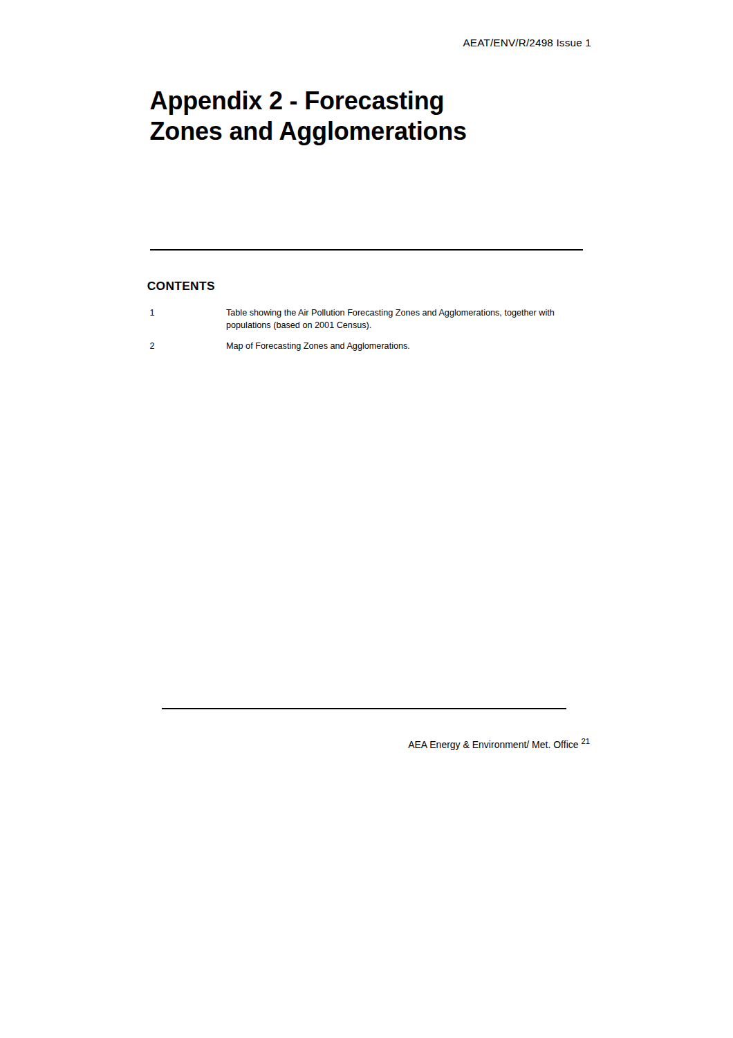AEAT/ENV/R/2498 Issue 1
Appendix 2 - Forecasting
Zones and Agglomerations
CONTENTS
| 1 | Table showing the Air Pollution Forecasting Zones and Agglomerations, together with populations (based on 2001 Census). |
| 2 | Map of Forecasting Zones and Agglomerations. |
AEA Energy & Environment/ Met. Office 21